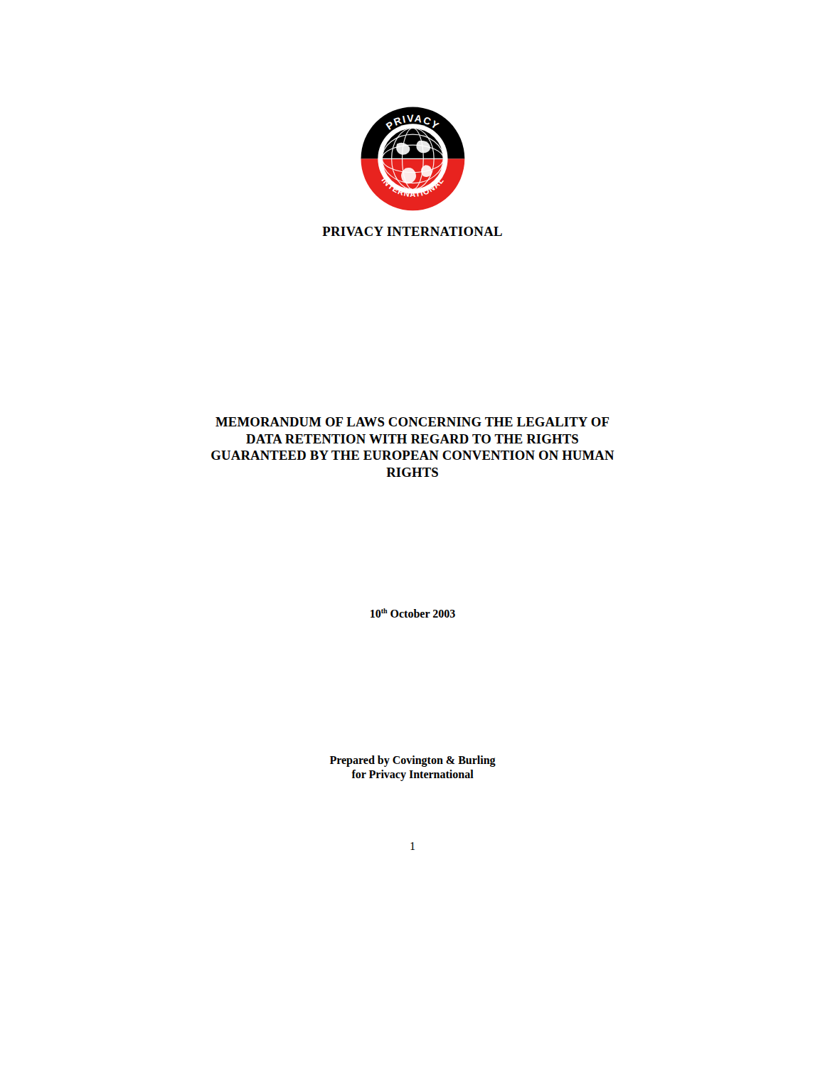PRIVACY INTERNATIONAL
PRIVACY INTERNATIONAL
Memorandum of Laws Concerning the Legality of Data Retention with Regard to the Rights Guaranteed by the European Convention on Human Rights
10th October 2003
Prepared by Covington & Burling
for Privacy International
1